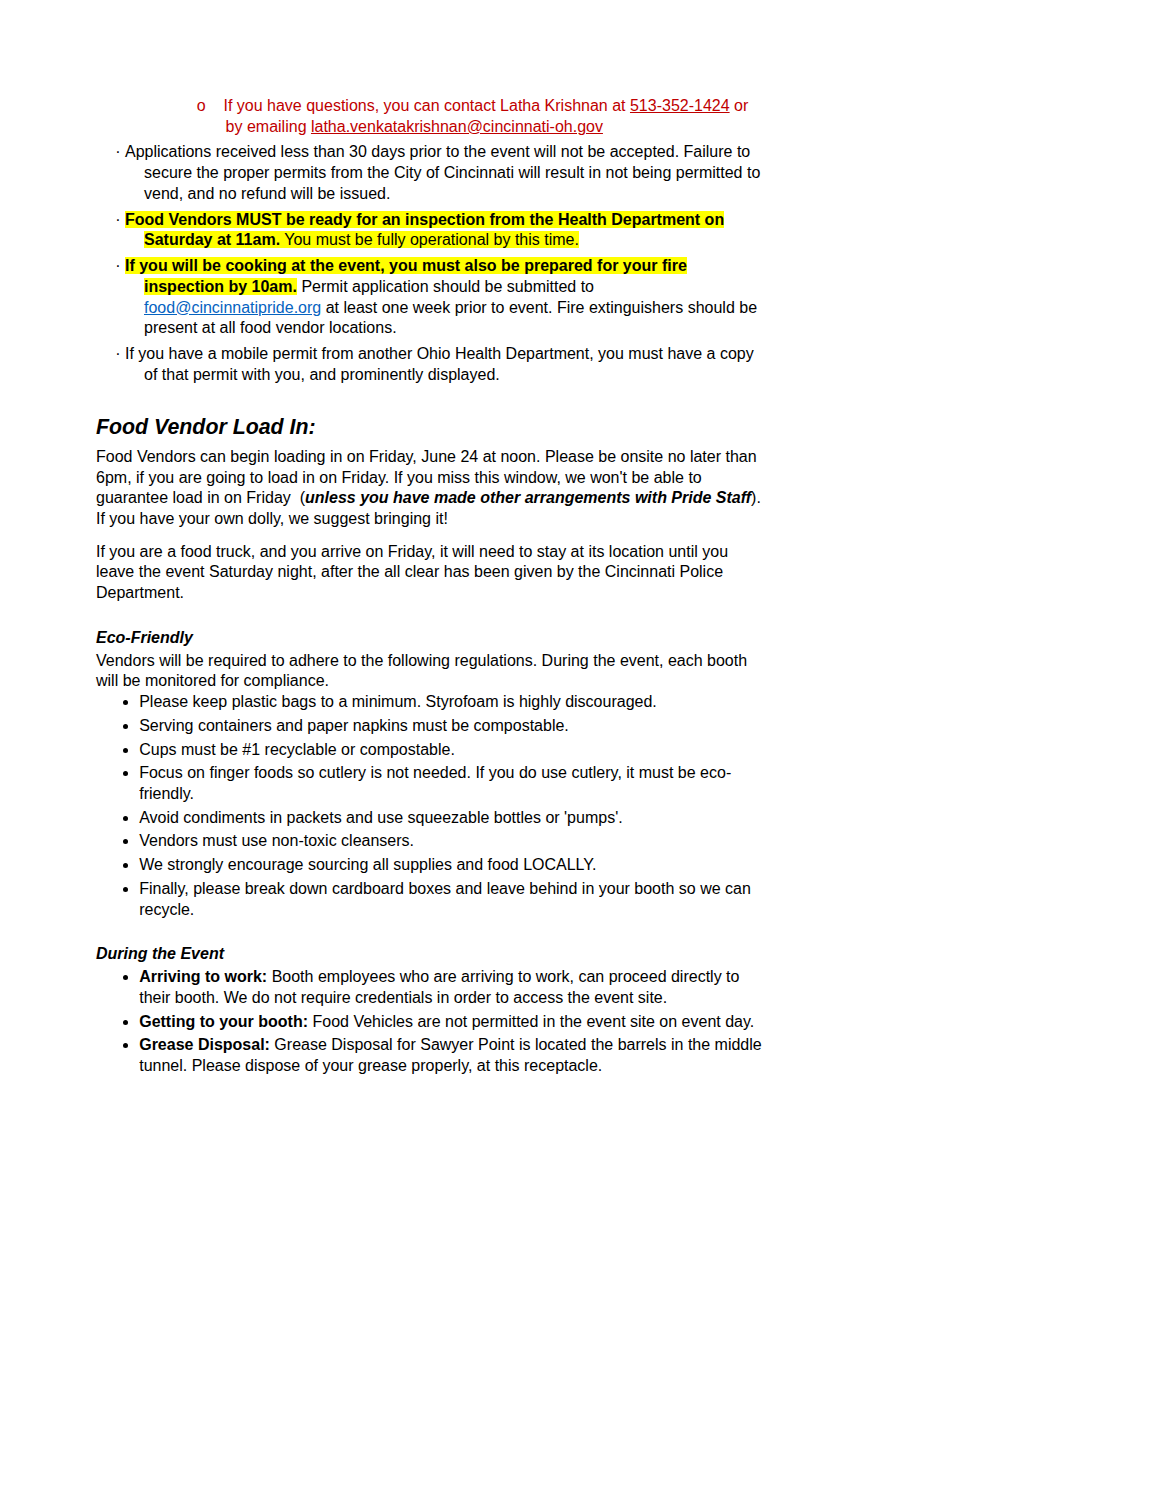o If you have questions, you can contact Latha Krishnan at 513-352-1424 or by emailing latha.venkatakrishnan@cincinnati-oh.gov
· Applications received less than 30 days prior to the event will not be accepted. Failure to secure the proper permits from the City of Cincinnati will result in not being permitted to vend, and no refund will be issued.
· Food Vendors MUST be ready for an inspection from the Health Department on Saturday at 11am. You must be fully operational by this time.
· If you will be cooking at the event, you must also be prepared for your fire inspection by 10am. Permit application should be submitted to food@cincinnatipride.org at least one week prior to event. Fire extinguishers should be present at all food vendor locations.
· If you have a mobile permit from another Ohio Health Department, you must have a copy of that permit with you, and prominently displayed.
Food Vendor Load In:
Food Vendors can begin loading in on Friday, June 24 at noon. Please be onsite no later than 6pm, if you are going to load in on Friday. If you miss this window, we won't be able to guarantee load in on Friday (unless you have made other arrangements with Pride Staff). If you have your own dolly, we suggest bringing it!
If you are a food truck, and you arrive on Friday, it will need to stay at its location until you leave the event Saturday night, after the all clear has been given by the Cincinnati Police Department.
Eco-Friendly
Vendors will be required to adhere to the following regulations. During the event, each booth will be monitored for compliance.
Please keep plastic bags to a minimum. Styrofoam is highly discouraged.
Serving containers and paper napkins must be compostable.
Cups must be #1 recyclable or compostable.
Focus on finger foods so cutlery is not needed. If you do use cutlery, it must be eco-friendly.
Avoid condiments in packets and use squeezable bottles or 'pumps'.
Vendors must use non-toxic cleansers.
We strongly encourage sourcing all supplies and food LOCALLY.
Finally, please break down cardboard boxes and leave behind in your booth so we can recycle.
During the Event
Arriving to work: Booth employees who are arriving to work, can proceed directly to their booth. We do not require credentials in order to access the event site.
Getting to your booth: Food Vehicles are not permitted in the event site on event day.
Grease Disposal: Grease Disposal for Sawyer Point is located the barrels in the middle tunnel. Please dispose of your grease properly, at this receptacle.